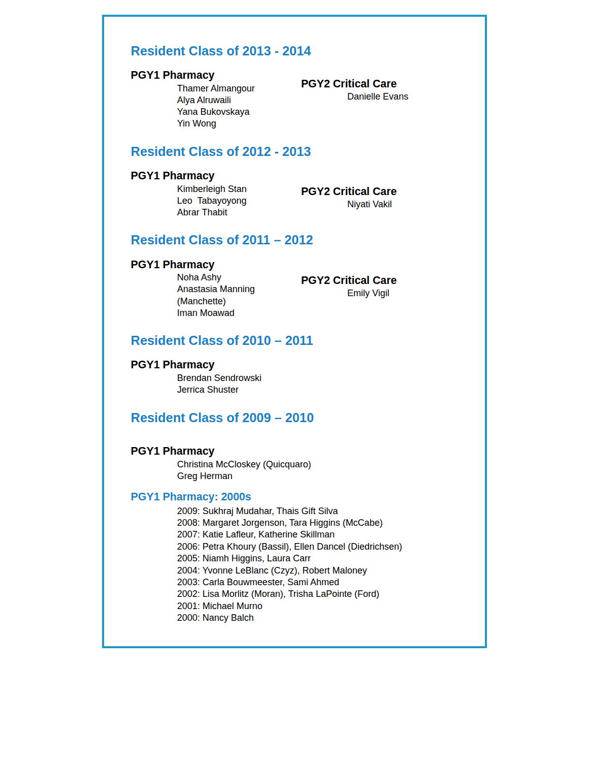Resident Class of 2013 - 2014
| PGY1 Pharmacy Thamer Almangour Alya Alruwaili Yana Bukovskaya Yin Wong | PGY2 Critical Care Danielle Evans |
Resident Class of 2012 - 2013
| PGY1 Pharmacy Kimberleigh Stan Leo Tabayoyong Abrar Thabit | PGY2 Critical Care Niyati Vakil |
Resident Class of 2011 – 2012
| PGY1 Pharmacy Noha Ashy Anastasia Manning (Manchette) Iman Moawad | PGY2 Critical Care Emily Vigil |
Resident Class of 2010 – 2011
PGY1 Pharmacy
Brendan Sendrowski
Jerrica Shuster
Resident Class of 2009 – 2010
PGY1 Pharmacy
Christina McCloskey (Quicquaro)
Greg Herman
PGY1 Pharmacy: 2000s
2009: Sukhraj Mudahar, Thais Gift Silva
2008: Margaret Jorgenson, Tara Higgins (McCabe)
2007: Katie Lafleur, Katherine Skillman
2006: Petra Khoury (Bassil), Ellen Dancel (Diedrichsen)
2005: Niamh Higgins, Laura Carr
2004: Yvonne LeBlanc (Czyz), Robert Maloney
2003: Carla Bouwmeester, Sami Ahmed
2002: Lisa Morlitz (Moran), Trisha LaPointe (Ford)
2001: Michael Murno
2000: Nancy Balch